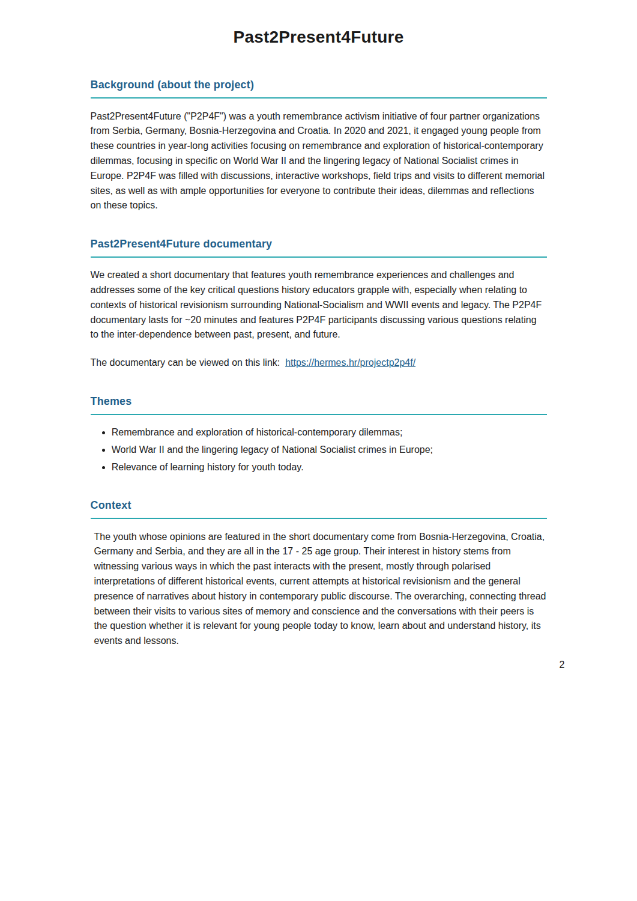Past2Present4Future
Background (about the project)
Past2Present4Future ("P2P4F") was a youth remembrance activism initiative of four partner organizations from Serbia, Germany, Bosnia-Herzegovina and Croatia. In 2020 and 2021, it engaged young people from these countries in year-long activities focusing on remembrance and exploration of historical-contemporary dilemmas, focusing in specific on World War II and the lingering legacy of National Socialist crimes in Europe. P2P4F was filled with discussions, interactive workshops, field trips and visits to different memorial sites, as well as with ample opportunities for everyone to contribute their ideas, dilemmas and reflections on these topics.
Past2Present4Future documentary
We created a short documentary that features youth remembrance experiences and challenges and addresses some of the key critical questions history educators grapple with, especially when relating to contexts of historical revisionism surrounding National-Socialism and WWII events and legacy. The P2P4F documentary lasts for ~20 minutes and features P2P4F participants discussing various questions relating to the inter-dependence between past, present, and future.
The documentary can be viewed on this link: https://hermes.hr/projectp2p4f/
Themes
Remembrance and exploration of historical-contemporary dilemmas;
World War II and the lingering legacy of National Socialist crimes in Europe;
Relevance of learning history for youth today.
Context
The youth whose opinions are featured in the short documentary come from Bosnia-Herzegovina, Croatia, Germany and Serbia, and they are all in the 17 - 25 age group. Their interest in history stems from witnessing various ways in which the past interacts with the present, mostly through polarised interpretations of different historical events, current attempts at historical revisionism and the general presence of narratives about history in contemporary public discourse. The overarching, connecting thread between their visits to various sites of memory and conscience and the conversations with their peers is the question whether it is relevant for young people today to know, learn about and understand history, its events and lessons.
2